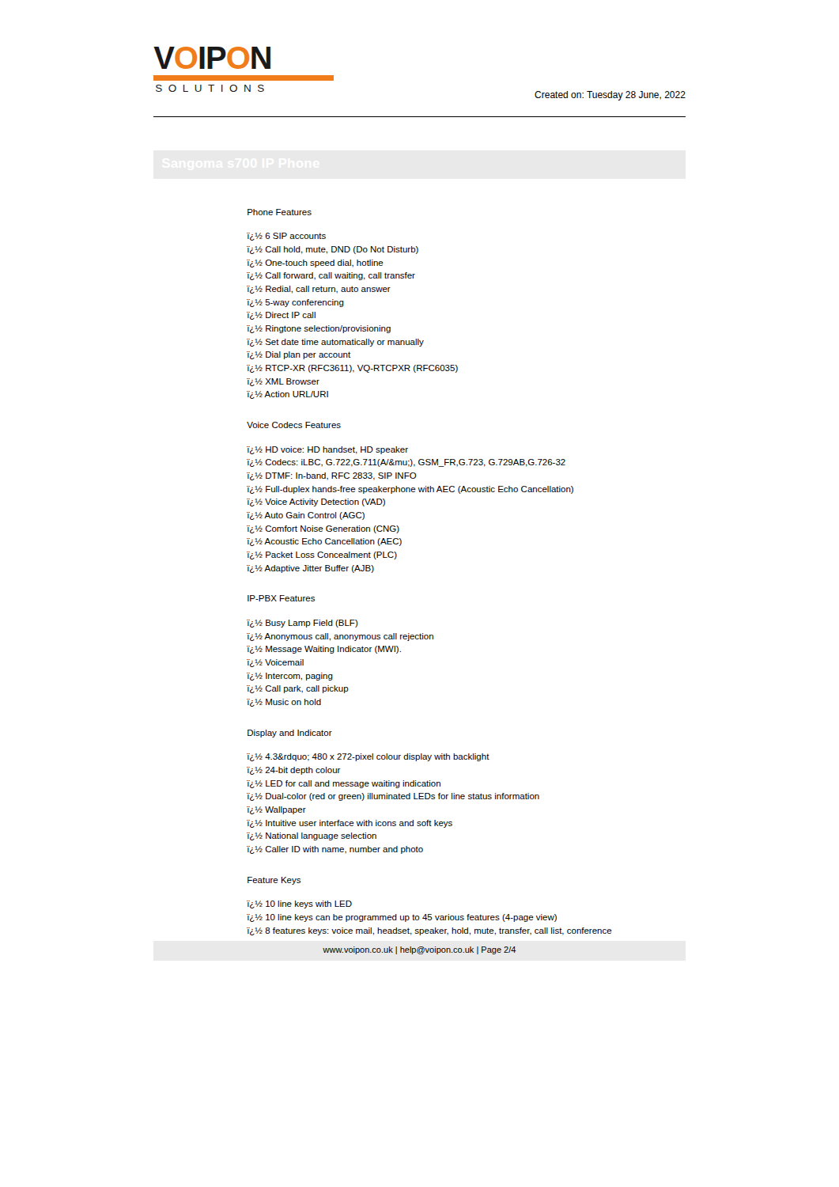VOIPON
SOLUTIONS
Created on: Tuesday 28 June, 2022
Sangoma s700 IP Phone
Phone Features
ï¿½ 6 SIP accounts
ï¿½ Call hold, mute, DND (Do Not Disturb)
ï¿½ One-touch speed dial, hotline
ï¿½ Call forward, call waiting, call transfer
ï¿½ Redial, call return, auto answer
ï¿½ 5-way conferencing
ï¿½ Direct IP call
ï¿½ Ringtone selection/provisioning
ï¿½ Set date time automatically or manually
ï¿½ Dial plan per account
ï¿½ RTCP-XR (RFC3611), VQ-RTCPXR (RFC6035)
ï¿½ XML Browser
ï¿½ Action URL/URI
Voice Codecs Features
ï¿½ HD voice: HD handset, HD speaker
ï¿½ Codecs: iLBC, G.722,G.711(A/&mu;), GSM_FR,G.723, G.729AB,G.726-32
ï¿½ DTMF: In-band, RFC 2833, SIP INFO
ï¿½ Full-duplex hands-free speakerphone with AEC (Acoustic Echo Cancellation)
ï¿½ Voice Activity Detection (VAD)
ï¿½ Auto Gain Control (AGC)
ï¿½ Comfort Noise Generation (CNG)
ï¿½ Acoustic Echo Cancellation (AEC)
ï¿½ Packet Loss Concealment (PLC)
ï¿½ Adaptive Jitter Buffer (AJB)
IP-PBX Features
ï¿½ Busy Lamp Field (BLF)
ï¿½ Anonymous call, anonymous call rejection
ï¿½ Message Waiting Indicator (MWI).
ï¿½ Voicemail
ï¿½ Intercom, paging
ï¿½ Call park, call pickup
ï¿½ Music on hold
Display and Indicator
ï¿½ 4.3&rdquo; 480 x 272-pixel colour display with backlight
ï¿½ 24-bit depth colour
ï¿½ LED for call and message waiting indication
ï¿½ Dual-color (red or green) illuminated LEDs for line status information
ï¿½ Wallpaper
ï¿½ Intuitive user interface with icons and soft keys
ï¿½ National language selection
ï¿½ Caller ID with name, number and photo
Feature Keys
ï¿½ 10 line keys with LED
ï¿½ 10 line keys can be programmed up to 45 various features (4-page view)
ï¿½ 8 features keys: voice mail, headset, speaker, hold, mute, transfer, call list, conference
www.voipon.co.uk | help@voipon.co.uk | Page 2/4